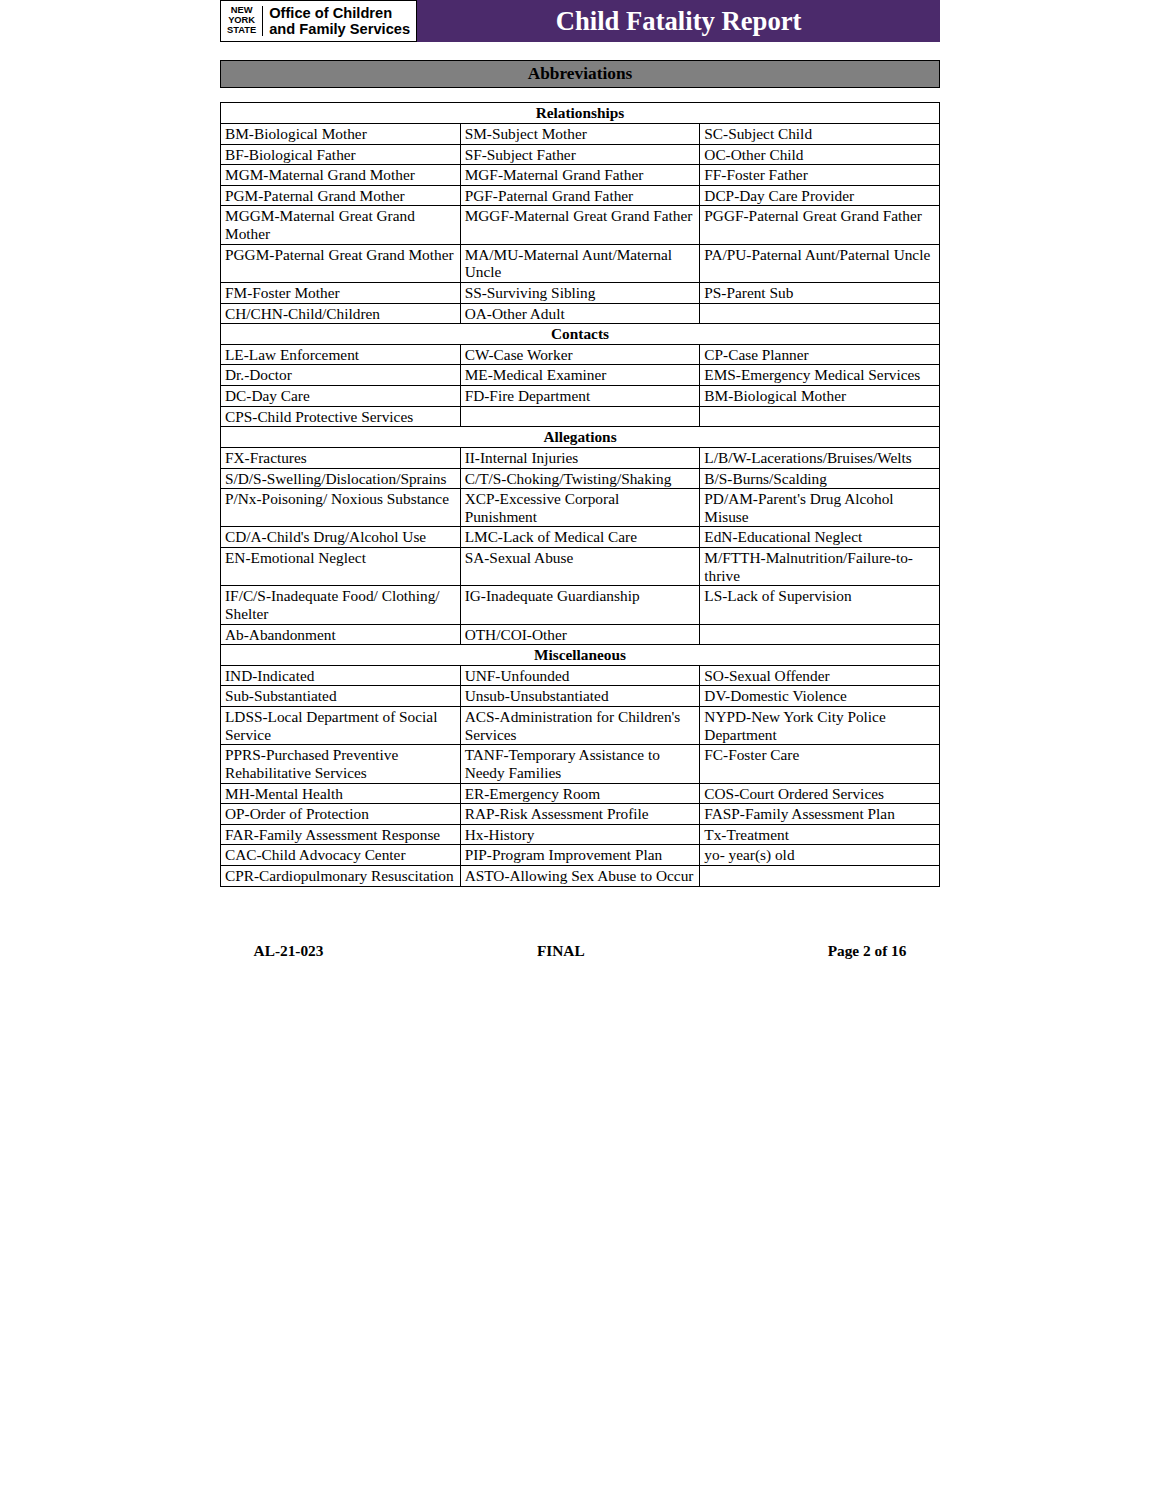NEW YORK STATE
Office of Children
and Family Services
Child Fatality Report
Abbreviations
| Relationships |
| --- |
| BM-Biological Mother | SM-Subject Mother | SC-Subject Child |
| BF-Biological Father | SF-Subject Father | OC-Other Child |
| MGM-Maternal Grand Mother | MGF-Maternal Grand Father | FF-Foster Father |
| PGM-Paternal Grand Mother | PGF-Paternal Grand Father | DCP-Day Care Provider |
| MGGM-Maternal Great Grand Mother | MGGF-Maternal Great Grand Father | PGGF-Paternal Great Grand Father |
| PGGM-Paternal Great Grand Mother | MA/MU-Maternal Aunt/Maternal Uncle | PA/PU-Paternal Aunt/Paternal Uncle |
| FM-Foster Mother | SS-Surviving Sibling | PS-Parent Sub |
| CH/CHN-Child/Children | OA-Other Adult | |
| Contacts |
| LE-Law Enforcement | CW-Case Worker | CP-Case Planner |
| Dr.-Doctor | ME-Medical Examiner | EMS-Emergency Medical Services |
| DC-Day Care | FD-Fire Department | BM-Biological Mother |
| CPS-Child Protective Services | | |
| Allegations |
| FX-Fractures | II-Internal Injuries | L/B/W-Lacerations/Bruises/Welts |
| S/D/S-Swelling/Dislocation/Sprains | C/T/S-Choking/Twisting/Shaking | B/S-Burns/Scalding |
| P/Nx-Poisoning/ Noxious Substance | XCP-Excessive Corporal Punishment | PD/AM-Parent's Drug Alcohol Misuse |
| CD/A-Child's Drug/Alcohol Use | LMC-Lack of Medical Care | EdN-Educational Neglect |
| EN-Emotional Neglect | SA-Sexual Abuse | M/FTTH-Malnutrition/Failure-to-thrive |
| IF/C/S-Inadequate Food/ Clothing/ Shelter | IG-Inadequate Guardianship | LS-Lack of Supervision |
| Ab-Abandonment | OTH/COI-Other | |
| Miscellaneous |
| IND-Indicated | UNF-Unfounded | SO-Sexual Offender |
| Sub-Substantiated | Unsub-Unsubstantiated | DV-Domestic Violence |
| LDSS-Local Department of Social Service | ACS-Administration for Children's Services | NYPD-New York City Police Department |
| PPRS-Purchased Preventive Rehabilitative Services | TANF-Temporary Assistance to Needy Families | FC-Foster Care |
| MH-Mental Health | ER-Emergency Room | COS-Court Ordered Services |
| OP-Order of Protection | RAP-Risk Assessment Profile | FASP-Family Assessment Plan |
| FAR-Family Assessment Response | Hx-History | Tx-Treatment |
| CAC-Child Advocacy Center | PIP-Program Improvement Plan | yo- year(s) old |
| CPR-Cardiopulmonary Resuscitation | ASTO-Allowing Sex Abuse to Occur | |
AL-21-023
FINAL
Page 2 of 16